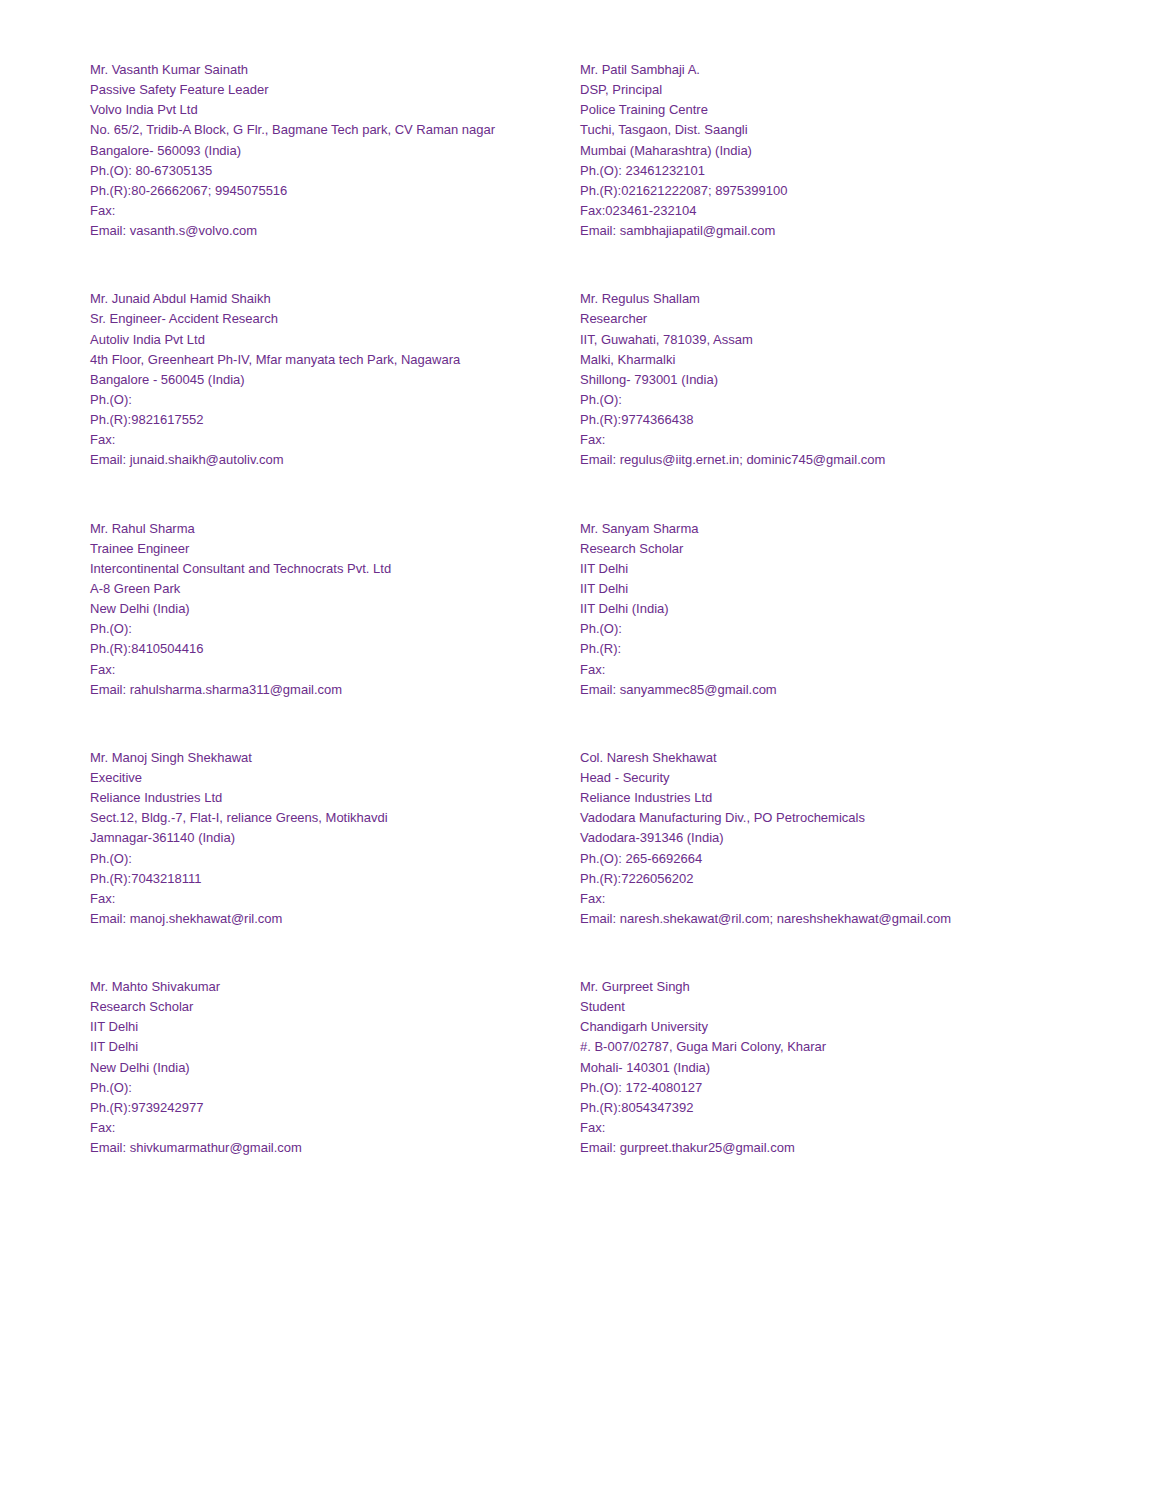| Mr. Vasanth Kumar Sainath Passive Safety Feature Leader Volvo India Pvt Ltd No. 65/2, Tridib-A Block, G Flr., Bagmane Tech park, CV Raman nagar Bangalore- 560093 (India) Ph.(O): 80-67305135 Ph.(R):80-26662067; 9945075516 Fax: Email: vasanth.s@volvo.com | Mr. Patil Sambhaji A. DSP, Principal Police Training Centre Tuchi, Tasgaon, Dist. Saangli Mumbai (Maharashtra) (India) Ph.(O): 23461232101 Ph.(R):021621222087; 8975399100 Fax:023461-232104 Email: sambhajiapatil@gmail.com |
| Mr. Junaid Abdul Hamid Shaikh Sr. Engineer- Accident Research Autoliv India Pvt Ltd 4th Floor, Greenheart Ph-IV, Mfar manyata tech Park, Nagawara Bangalore - 560045 (India) Ph.(O): Ph.(R):9821617552 Fax: Email: junaid.shaikh@autoliv.com | Mr. Regulus Shallam Researcher IIT, Guwahati, 781039, Assam Malki, Kharmalki Shillong- 793001 (India) Ph.(O): Ph.(R):9774366438 Fax: Email: regulus@iitg.ernet.in; dominic745@gmail.com |
| Mr. Rahul Sharma Trainee Engineer Intercontinental Consultant and Technocrats Pvt. Ltd A-8 Green Park New Delhi (India) Ph.(O): Ph.(R):8410504416 Fax: Email: rahulsharma.sharma311@gmail.com | Mr. Sanyam Sharma Research Scholar IIT Delhi IIT Delhi IIT Delhi (India) Ph.(O): Ph.(R): Fax: Email: sanyammec85@gmail.com |
| Mr. Manoj Singh Shekhawat Execitive Reliance Industries Ltd Sect.12, Bldg.-7, Flat-I, reliance Greens, Motikhavdi Jamnagar-361140 (India) Ph.(O): Ph.(R):7043218111 Fax: Email: manoj.shekhawat@ril.com | Col. Naresh Shekhawat Head - Security Reliance Industries Ltd Vadodara Manufacturing Div., PO Petrochemicals Vadodara-391346 (India) Ph.(O): 265-6692664 Ph.(R):7226056202 Fax: Email: naresh.shekawat@ril.com; nareshshekhawat@gmail.com |
| Mr. Mahto Shivakumar Research Scholar IIT Delhi IIT Delhi New Delhi (India) Ph.(O): Ph.(R):9739242977 Fax: Email: shivkumarmathur@gmail.com | Mr. Gurpreet Singh Student Chandigarh University #. B-007/02787, Guga Mari Colony, Kharar Mohali- 140301 (India) Ph.(O): 172-4080127 Ph.(R):8054347392 Fax: Email: gurpreet.thakur25@gmail.com |